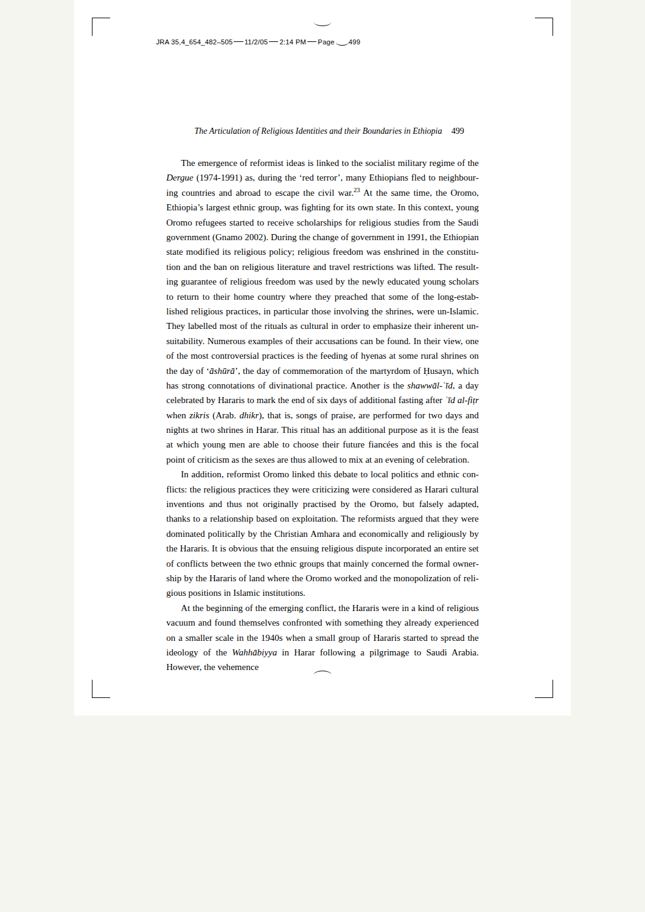JRA 35,4_654_482–505 11/2/05 2:14 PM Page 499
The Articulation of Religious Identities and their Boundaries in Ethiopia499
The emergence of reformist ideas is linked to the socialist military regime of the Dergue (1974-1991) as, during the ‘red terror’, many Ethiopians fled to neighbouring countries and abroad to escape the civil war.23 At the same time, the Oromo, Ethiopia’s largest ethnic group, was fighting for its own state. In this context, young Oromo refugees started to receive scholarships for religious studies from the Saudi government (Gnamo 2002). During the change of government in 1991, the Ethiopian state modified its religious policy; religious freedom was enshrined in the constitution and the ban on religious literature and travel restrictions was lifted. The resulting guarantee of religious freedom was used by the newly educated young scholars to return to their home country where they preached that some of the long-established religious practices, in particular those involving the shrines, were un-Islamic. They labelled most of the rituals as cultural in order to emphasize their inherent unsuitability. Numerous examples of their accusations can be found. In their view, one of the most controversial practices is the feeding of hyenas at some rural shrines on the day of ‘āshūrā’, the day of commemoration of the martyrdom of Ḥusayn, which has strong connotations of divinational practice. Another is the shawwāl-ʿīd, a day celebrated by Hararis to mark the end of six days of additional fasting after ʿīd al-fiṭr when zikris (Arab. dhikr), that is, songs of praise, are performed for two days and nights at two shrines in Harar. This ritual has an additional purpose as it is the feast at which young men are able to choose their future fiancées and this is the focal point of criticism as the sexes are thus allowed to mix at an evening of celebration.
In addition, reformist Oromo linked this debate to local politics and ethnic conflicts: the religious practices they were criticizing were considered as Harari cultural inventions and thus not originally practised by the Oromo, but falsely adapted, thanks to a relationship based on exploitation. The reformists argued that they were dominated politically by the Christian Amhara and economically and religiously by the Hararis. It is obvious that the ensuing religious dispute incorporated an entire set of conflicts between the two ethnic groups that mainly concerned the formal ownership by the Hararis of land where the Oromo worked and the monopolization of religious positions in Islamic institutions.
At the beginning of the emerging conflict, the Hararis were in a kind of religious vacuum and found themselves confronted with something they already experienced on a smaller scale in the 1940s when a small group of Hararis started to spread the ideology of the Wahhābiyya in Harar following a pilgrimage to Saudi Arabia. However, the vehemence